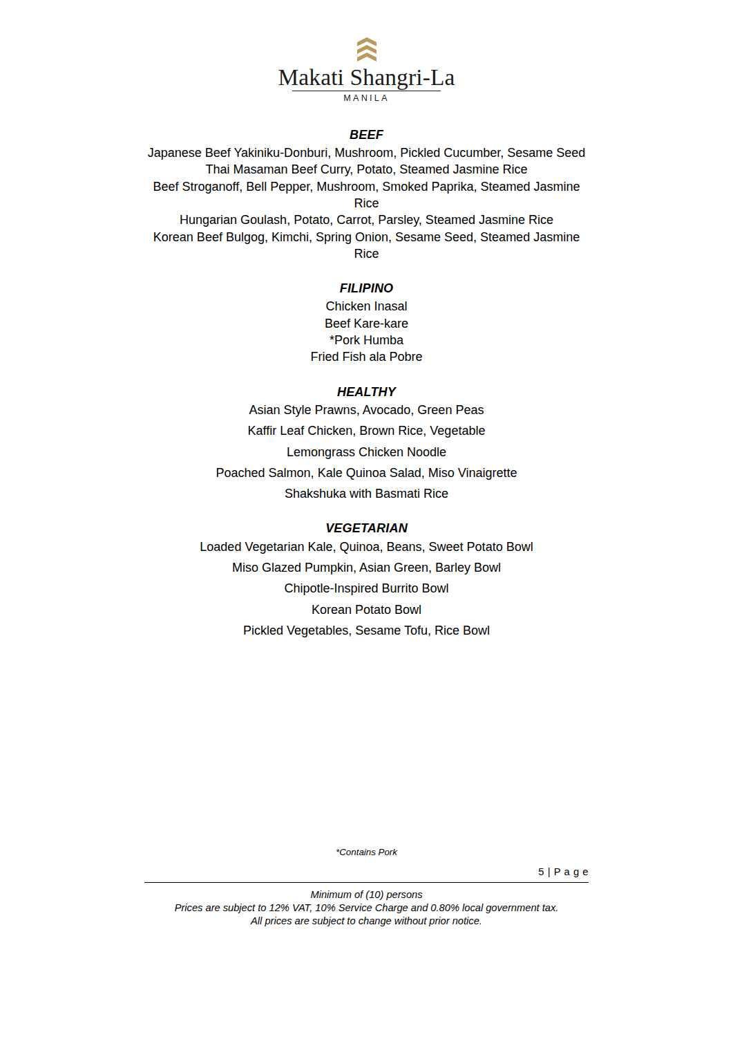Makati Shangri-La
MANILA
BEEF
Japanese Beef Yakiniku-Donburi, Mushroom, Pickled Cucumber, Sesame Seed
Thai Masaman Beef Curry, Potato, Steamed Jasmine Rice
Beef Stroganoff, Bell Pepper, Mushroom, Smoked Paprika, Steamed Jasmine Rice
Hungarian Goulash, Potato, Carrot, Parsley, Steamed Jasmine Rice
Korean Beef Bulgog, Kimchi, Spring Onion, Sesame Seed, Steamed Jasmine Rice
FILIPINO
Chicken Inasal
Beef Kare-kare
*Pork Humba
Fried Fish ala Pobre
HEALTHY
Asian Style Prawns, Avocado, Green Peas
Kaffir Leaf Chicken, Brown Rice, Vegetable
Lemongrass Chicken Noodle
Poached Salmon, Kale Quinoa Salad, Miso Vinaigrette
Shakshuka with Basmati Rice
VEGETARIAN
Loaded Vegetarian Kale, Quinoa, Beans, Sweet Potato Bowl
Miso Glazed Pumpkin, Asian Green, Barley Bowl
Chipotle-Inspired Burrito Bowl
Korean Potato Bowl
Pickled Vegetables, Sesame Tofu, Rice Bowl
*Contains Pork
5 | P a g e
Minimum of (10) persons
Prices are subject to 12% VAT, 10% Service Charge and 0.80% local government tax.
All prices are subject to change without prior notice.